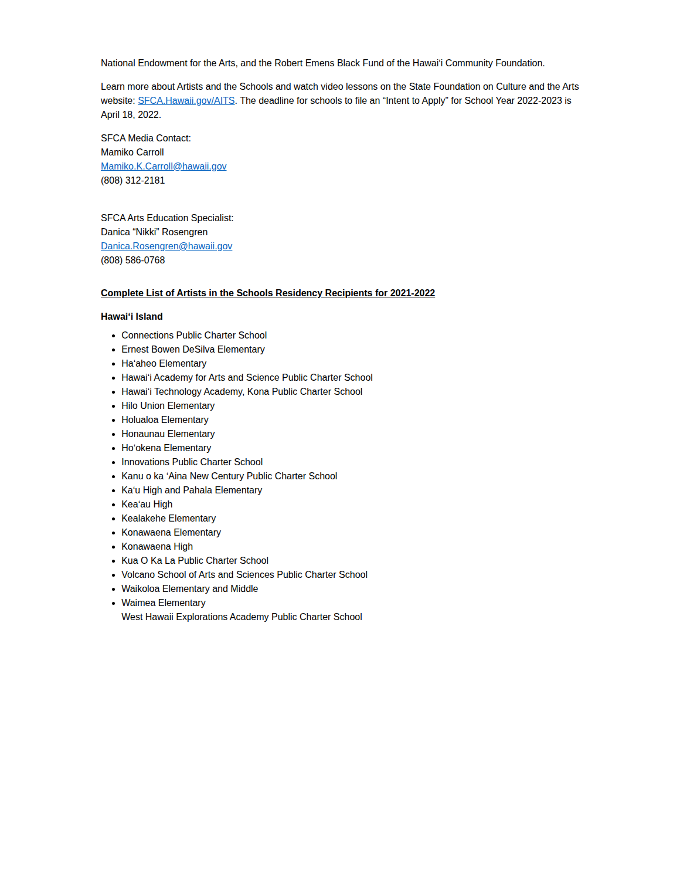National Endowment for the Arts, and the Robert Emens Black Fund of the Hawaiʻi Community Foundation.
Learn more about Artists and the Schools and watch video lessons on the State Foundation on Culture and the Arts website: SFCA.Hawaii.gov/AITS. The deadline for schools to file an “Intent to Apply” for School Year 2022-2023 is April 18, 2022.
SFCA Media Contact:
Mamiko Carroll
Mamiko.K.Carroll@hawaii.gov
(808) 312-2181
SFCA Arts Education Specialist:
Danica “Nikki” Rosengren
Danica.Rosengren@hawaii.gov
(808) 586-0768
Complete List of Artists in the Schools Residency Recipients for 2021-2022
Hawaiʻi Island
Connections Public Charter School
Ernest Bowen DeSilva Elementary
Haʻaheo Elementary
Hawaiʻi Academy for Arts and Science Public Charter School
Hawaiʻi Technology Academy, Kona Public Charter School
Hilo Union Elementary
Holualoa Elementary
Honaunau Elementary
Hoʻokena Elementary
Innovations Public Charter School
Kanu o ka ʻAina New Century Public Charter School
Kaʻu High and Pahala Elementary
Keaʻau High
Kealakehe Elementary
Konawaena Elementary
Konawaena High
Kua O Ka La Public Charter School
Volcano School of Arts and Sciences Public Charter School
Waikoloa Elementary and Middle
Waimea Elementary
West Hawaii Explorations Academy Public Charter School